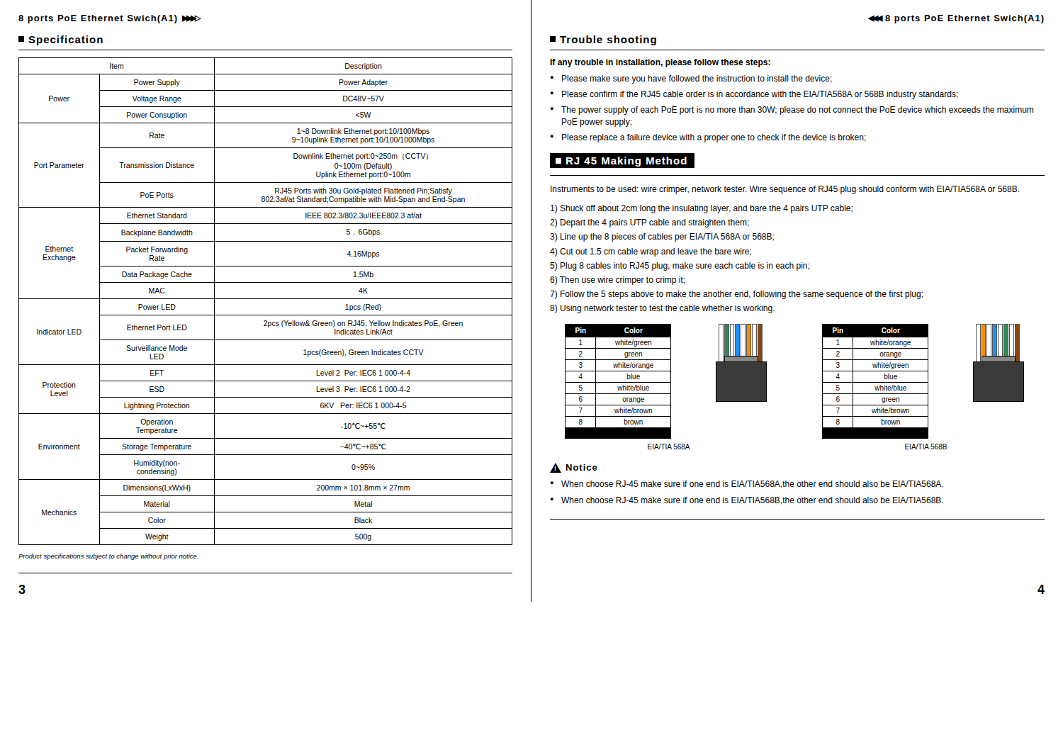8 ports PoE Ethernet Swich(A1) ▶▶▶▷
Specification
| Item | Description |
| --- | --- |
| Power | Power Supply | Power Adapter |
| Voltage Range | DC48V~57V |
| Power Consuption | <5W |
| Port Parameter | Rate | 1~8 Downlink Ethernet port:10/100Mbps 9~10uplink Ethernet port:10/100/1000Mbps |
| Transmission Distance | Downlink Ethernet port:0~250m（CCTV） 0~100m (Default) Uplink Ethernet port:0~100m |
| PoE Ports | RJ45 Ports with 30u Gold-plated Flattened Pin;Satisfy 802.3af/at Standard;Compatible with Mid-Span and End-Span |
| Ethernet Exchange | Ethernet Standard | IEEE 802.3/802.3u/IEEE802.3 af/at |
| Backplane Bandwidth | 5．6Gbps |
| Packet Forwarding Rate | 4.16Mpps |
| Data Package Cache | 1.5Mb |
| MAC | 4K |
| Indicator LED | Power LED | 1pcs (Red) |
| Ethernet Port LED | 2pcs (Yellow& Green) on RJ45, Yellow Indicates PoE, Green Indicates Link/Act |
| Surveillance Mode LED | 1pcs(Green), Green Indicates CCTV |
| Protection Level | EFT | Level 2 Per: IEC6 1 000-4-4 |
| ESD | Level 3 Per: IEC6 1 000-4-2 |
| Lightning Protection | 6KV Per: IEC6 1 000-4-5 |
| Environment | Operation Temperature | -10℃~+55℃ |
| Storage Temperature | −40℃~+85℃ |
| Humidity(non- condensing) | 0~95% |
| Mechanics | Dimensions(LxWxH) | 200mm × 101.8mm × 27mm |
| Material | Metal |
| Color | Black |
| Weight | 500g |
Product specifications subject to change without prior notice.
3
◀◀◀ 8 ports PoE Ethernet Swich(A1)
Trouble shooting
If any trouble in installation, please follow these steps:
Please make sure you have followed the instruction to install the device;
Please confirm if the RJ45 cable order is in accordance with the EIA/TIA568A or 568B industry standards;
The power supply of each PoE port is no more than 30W; please do not connect the PoE device which exceeds the maximum PoE power supply;
Please replace a failure device with a proper one to check if the device is broken;
RJ 45 Making Method
Instruments to be used: wire crimper, network tester. Wire sequence of RJ45 plug should conform with EIA/TIA568A or 568B.
1) Shuck off about 2cm long the insulating layer, and bare the 4 pairs UTP cable;
2) Depart the 4 pairs UTP cable and straighten them;
3) Line up the 8 pieces of cables per EIA/TIA 568A or 568B;
4) Cut out 1.5 cm cable wrap and leave the bare wire;
5) Plug 8 cables into RJ45 plug, make sure each cable is in each pin;
6) Then use wire crimper to crimp it;
7) Follow the 5 steps above to make the another end, following the same sequence of the first plug;
8) Using network tester to test the cable whether is working.
| Pin | Color |
| --- | --- |
| 1 | white/green |
| 2 | green |
| 3 | white/orange |
| 4 | blue |
| 5 | white/blue |
| 6 | orange |
| 7 | white/brown |
| 8 | brown |
EIA/TIA 568A
| Pin | Color |
| --- | --- |
| 1 | white/orange |
| 2 | orange |
| 3 | white/green |
| 4 | blue |
| 5 | white/blue |
| 6 | green |
| 7 | white/brown |
| 8 | brown |
EIA/TIA 568B
Notice
When choose RJ-45 make sure if one end is EIA/TIA568A,the other end should also be EIA/TIA568A.
When choose RJ-45 make sure if one end is EIA/TIA568B,the other end should also be EIA/TIA568B.
4